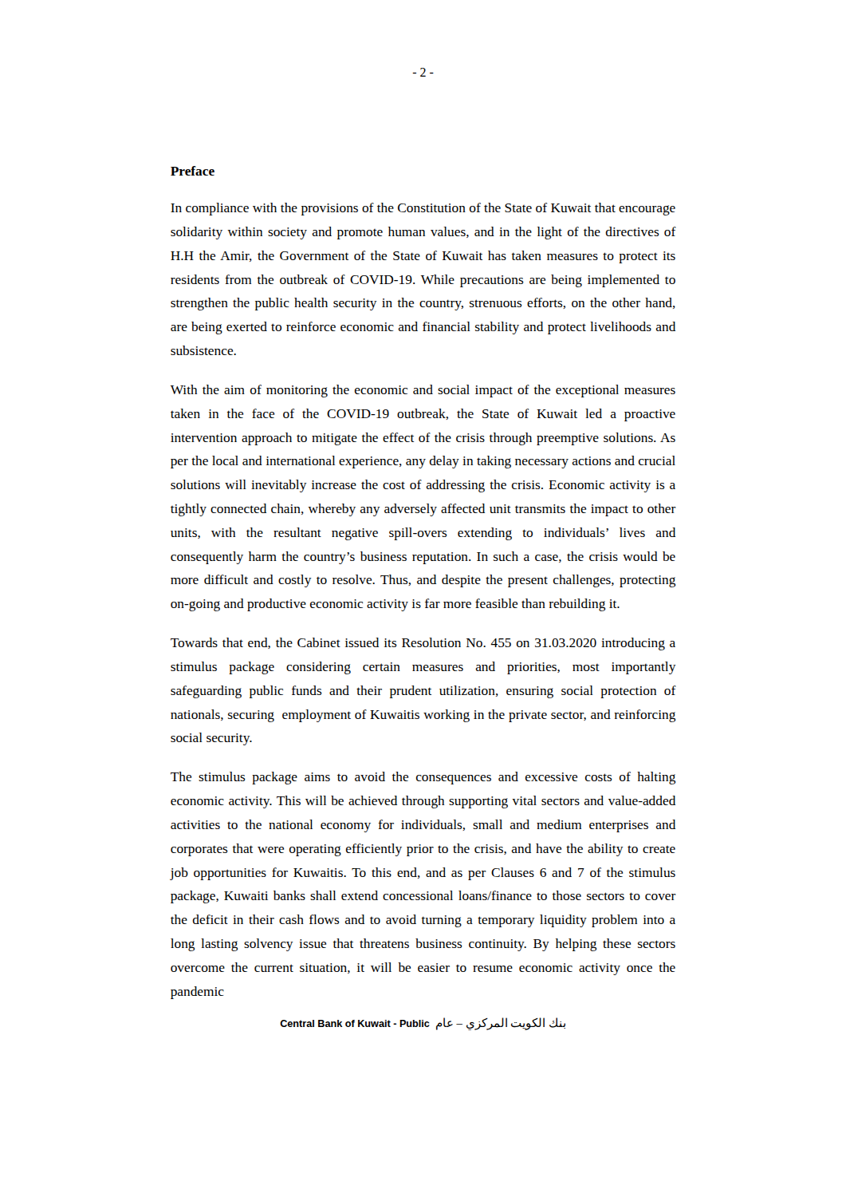- 2 -
Preface
In compliance with the provisions of the Constitution of the State of Kuwait that encourage solidarity within society and promote human values, and in the light of the directives of H.H the Amir, the Government of the State of Kuwait has taken measures to protect its residents from the outbreak of COVID-19. While precautions are being implemented to strengthen the public health security in the country, strenuous efforts, on the other hand, are being exerted to reinforce economic and financial stability and protect livelihoods and subsistence.
With the aim of monitoring the economic and social impact of the exceptional measures taken in the face of the COVID-19 outbreak, the State of Kuwait led a proactive intervention approach to mitigate the effect of the crisis through preemptive solutions. As per the local and international experience, any delay in taking necessary actions and crucial solutions will inevitably increase the cost of addressing the crisis. Economic activity is a tightly connected chain, whereby any adversely affected unit transmits the impact to other units, with the resultant negative spill-overs extending to individuals’ lives and consequently harm the country’s business reputation. In such a case, the crisis would be more difficult and costly to resolve. Thus, and despite the present challenges, protecting on-going and productive economic activity is far more feasible than rebuilding it.
Towards that end, the Cabinet issued its Resolution No. 455 on 31.03.2020 introducing a stimulus package considering certain measures and priorities, most importantly safeguarding public funds and their prudent utilization, ensuring social protection of nationals, securing employment of Kuwaitis working in the private sector, and reinforcing social security.
The stimulus package aims to avoid the consequences and excessive costs of halting economic activity. This will be achieved through supporting vital sectors and value-added activities to the national economy for individuals, small and medium enterprises and corporates that were operating efficiently prior to the crisis, and have the ability to create job opportunities for Kuwaitis. To this end, and as per Clauses 6 and 7 of the stimulus package, Kuwaiti banks shall extend concessional loans/finance to those sectors to cover the deficit in their cash flows and to avoid turning a temporary liquidity problem into a long lasting solvency issue that threatens business continuity. By helping these sectors overcome the current situation, it will be easier to resume economic activity once the pandemic
Central Bank of Kuwait - Public بنك الكويت المركزي – عام